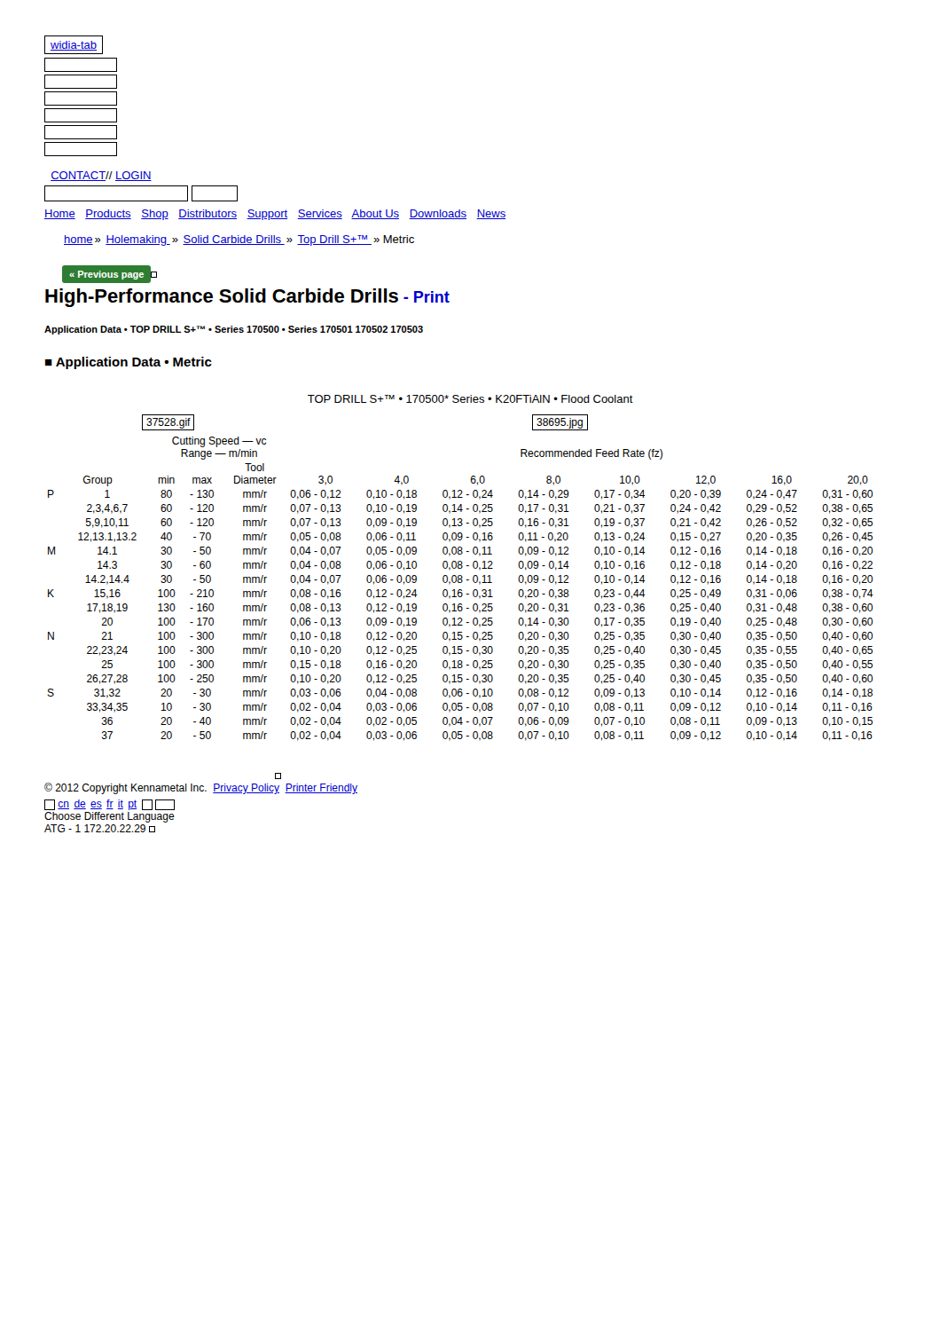widia-tab
CONTACT// LOGIN
Home Products Shop Distributors Support Services About Us Downloads News
home» Holemaking » Solid Carbide Drills » Top Drill S+™ » Metric
« Previous page
High-Performance Solid Carbide Drills
- Print
Application Data • TOP DRILL S+™ • Series 170500 • Series 170501 170502 170503
■ Application Data • Metric
TOP DRILL S+™ • 170500* Series • K20FTiAlN • Flood Coolant
37528.gif 38695.jpg
| | Cutting Speed — vc Range — m/min | Recommended Feed Rate (fz) |
| Group | min | max | Tool Diameter | 3,0 | 4,0 | 6,0 | 8,0 | 10,0 | 12,0 | 16,0 | 20,0 |
| P | 1 | 80 | - 130 | mm/r | 0,06 - 0,12 | 0,10 - 0,18 | 0,12 - 0,24 | 0,14 - 0,29 | 0,17 - 0,34 | 0,20 - 0,39 | 0,24 - 0,47 | 0,31 - 0,60 |
| | 2,3,4,6,7 | 60 | - 120 | mm/r | 0,07 - 0,13 | 0,10 - 0,19 | 0,14 - 0,25 | 0,17 - 0,31 | 0,21 - 0,37 | 0,24 - 0,42 | 0,29 - 0,52 | 0,38 - 0,65 |
| | 5,9,10,11 | 60 | - 120 | mm/r | 0,07 - 0,13 | 0,09 - 0,19 | 0,13 - 0,25 | 0,16 - 0,31 | 0,19 - 0,37 | 0,21 - 0,42 | 0,26 - 0,52 | 0,32 - 0,65 |
| | 12,13.1,13.2 | 40 | - 70 | mm/r | 0,05 - 0,08 | 0,06 - 0,11 | 0,09 - 0,16 | 0,11 - 0,20 | 0,13 - 0,24 | 0,15 - 0,27 | 0,20 - 0,35 | 0,26 - 0,45 |
| M | 14.1 | 30 | - 50 | mm/r | 0,04 - 0,07 | 0,05 - 0,09 | 0,08 - 0,11 | 0,09 - 0,12 | 0,10 - 0,14 | 0,12 - 0,16 | 0,14 - 0,18 | 0,16 - 0,20 |
| | 14.3 | 30 | - 60 | mm/r | 0,04 - 0,08 | 0,06 - 0,10 | 0,08 - 0,12 | 0,09 - 0,14 | 0,10 - 0,16 | 0,12 - 0,18 | 0,14 - 0,20 | 0,16 - 0,22 |
| | 14.2,14.4 | 30 | - 50 | mm/r | 0,04 - 0,07 | 0,06 - 0,09 | 0,08 - 0,11 | 0,09 - 0,12 | 0,10 - 0,14 | 0,12 - 0,16 | 0,14 - 0,18 | 0,16 - 0,20 |
| K | 15,16 | 100 | - 210 | mm/r | 0,08 - 0,16 | 0,12 - 0,24 | 0,16 - 0,31 | 0,20 - 0,38 | 0,23 - 0,44 | 0,25 - 0,49 | 0,31 - 0,06 | 0,38 - 0,74 |
| | 17,18,19 | 130 | - 160 | mm/r | 0,08 - 0,13 | 0,12 - 0,19 | 0,16 - 0,25 | 0,20 - 0,31 | 0,23 - 0,36 | 0,25 - 0,40 | 0,31 - 0,48 | 0,38 - 0,60 |
| | 20 | 100 | - 170 | mm/r | 0,06 - 0,13 | 0,09 - 0,19 | 0,12 - 0,25 | 0,14 - 0,30 | 0,17 - 0,35 | 0,19 - 0,40 | 0,25 - 0,48 | 0,30 - 0,60 |
| N | 21 | 100 | - 300 | mm/r | 0,10 - 0,18 | 0,12 - 0,20 | 0,15 - 0,25 | 0,20 - 0,30 | 0,25 - 0,35 | 0,30 - 0,40 | 0,35 - 0,50 | 0,40 - 0,60 |
| | 22,23,24 | 100 | - 300 | mm/r | 0,10 - 0,20 | 0,12 - 0,25 | 0,15 - 0,30 | 0,20 - 0,35 | 0,25 - 0,40 | 0,30 - 0,45 | 0,35 - 0,55 | 0,40 - 0,65 |
| | 25 | 100 | - 300 | mm/r | 0,15 - 0,18 | 0,16 - 0,20 | 0,18 - 0,25 | 0,20 - 0,30 | 0,25 - 0,35 | 0,30 - 0,40 | 0,35 - 0,50 | 0,40 - 0,55 |
| | 26,27,28 | 100 | - 250 | mm/r | 0,10 - 0,20 | 0,12 - 0,25 | 0,15 - 0,30 | 0,20 - 0,35 | 0,25 - 0,40 | 0,30 - 0,45 | 0,35 - 0,50 | 0,40 - 0,60 |
| S | 31,32 | 20 | - 30 | mm/r | 0,03 - 0,06 | 0,04 - 0,08 | 0,06 - 0,10 | 0,08 - 0,12 | 0,09 - 0,13 | 0,10 - 0,14 | 0,12 - 0,16 | 0,14 - 0,18 |
| | 33,34,35 | 10 | - 30 | mm/r | 0,02 - 0,04 | 0,03 - 0,06 | 0,05 - 0,08 | 0,07 - 0,10 | 0,08 - 0,11 | 0,09 - 0,12 | 0,10 - 0,14 | 0,11 - 0,16 |
| | 36 | 20 | - 40 | mm/r | 0,02 - 0,04 | 0,02 - 0,05 | 0,04 - 0,07 | 0,06 - 0,09 | 0,07 - 0,10 | 0,08 - 0,11 | 0,09 - 0,13 | 0,10 - 0,15 |
| | 37 | 20 | - 50 | mm/r | 0,02 - 0,04 | 0,03 - 0,06 | 0,05 - 0,08 | 0,07 - 0,10 | 0,08 - 0,11 | 0,09 - 0,12 | 0,10 - 0,14 | 0,11 - 0,16 |
© 2012 Copyright Kennametal Inc. Privacy Policy Printer Friendly
cn de es fr it pt
Choose Different Language
ATG - 1 172.20.22.29